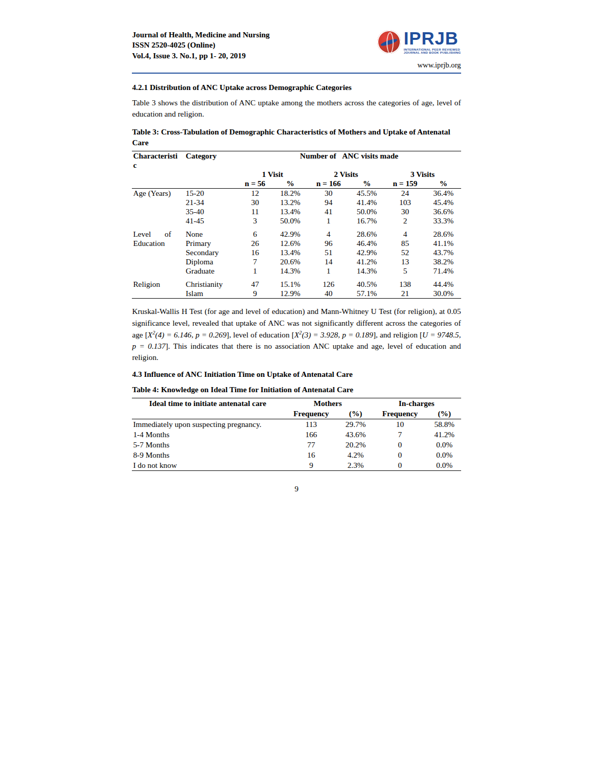Journal of Health, Medicine and Nursing
ISSN 2520-4025 (Online)
Vol.4, Issue 3. No.1, pp 1- 20, 2019
IPRJB
INTERNATIONAL PEER REVIEWED JOURNAL AND BOOK PUBLISHING
www.iprjb.org
4.2.1 Distribution of ANC Uptake across Demographic Categories
Table 3 shows the distribution of ANC uptake among the mothers across the categories of age, level of education and religion.
Table 3: Cross-Tabulation of Demographic Characteristics of Mothers and Uptake of Antenatal Care
| Characteristi c | Category | Number of ANC visits made |
| | | 1 Visit | 2 Visits | 3 Visits |
| | | n = 56 | % | n = 166 | % | n = 159 | % |
| Age (Years) | 15-20 | 12 | 18.2% | 30 | 45.5% | 24 | 36.4% |
| | 21-34 | 30 | 13.2% | 94 | 41.4% | 103 | 45.4% |
| | 35-40 | 11 | 13.4% | 41 | 50.0% | 30 | 36.6% |
| | 41-45 | 3 | 50.0% | 1 | 16.7% | 2 | 33.3% |
| Level of Education | None Primary | 6 26 | 42.9% 12.6% | 4 96 | 28.6% 46.4% | 4 85 | 28.6% 41.1% |
| | Secondary | 16 | 13.4% | 51 | 42.9% | 52 | 43.7% |
| | Diploma | 7 | 20.6% | 14 | 41.2% | 13 | 38.2% |
| | Graduate | 1 | 14.3% | 1 | 14.3% | 5 | 71.4% |
| Religion | Christianity | 47 | 15.1% | 126 | 40.5% | 138 | 44.4% |
| | Islam | 9 | 12.9% | 40 | 57.1% | 21 | 30.0% |
Kruskal-Wallis H Test (for age and level of education) and Mann-Whitney U Test (for religion), at 0.05 significance level, revealed that uptake of ANC was not significantly different across the categories of age [X2(4) = 6.146, p = 0.269], level of education [X2(3) = 3.928, p = 0.189], and religion [U = 9748.5, p = 0.137]. This indicates that there is no association ANC uptake and age, level of education and religion.
4.3 Influence of ANC Initiation Time on Uptake of Antenatal Care
Table 4: Knowledge on Ideal Time for Initiation of Antenatal Care
| Ideal time to initiate antenatal care | Mothers | In-charges |
| --- | --- | --- |
| | Frequency | (%) | Frequency | (%) |
| Immediately upon suspecting pregnancy. | 113 | 29.7% | 10 | 58.8% |
| 1-4 Months | 166 | 43.6% | 7 | 41.2% |
| 5-7 Months | 77 | 20.2% | 0 | 0.0% |
| 8-9 Months | 16 | 4.2% | 0 | 0.0% |
| I do not know | 9 | 2.3% | 0 | 0.0% |
9